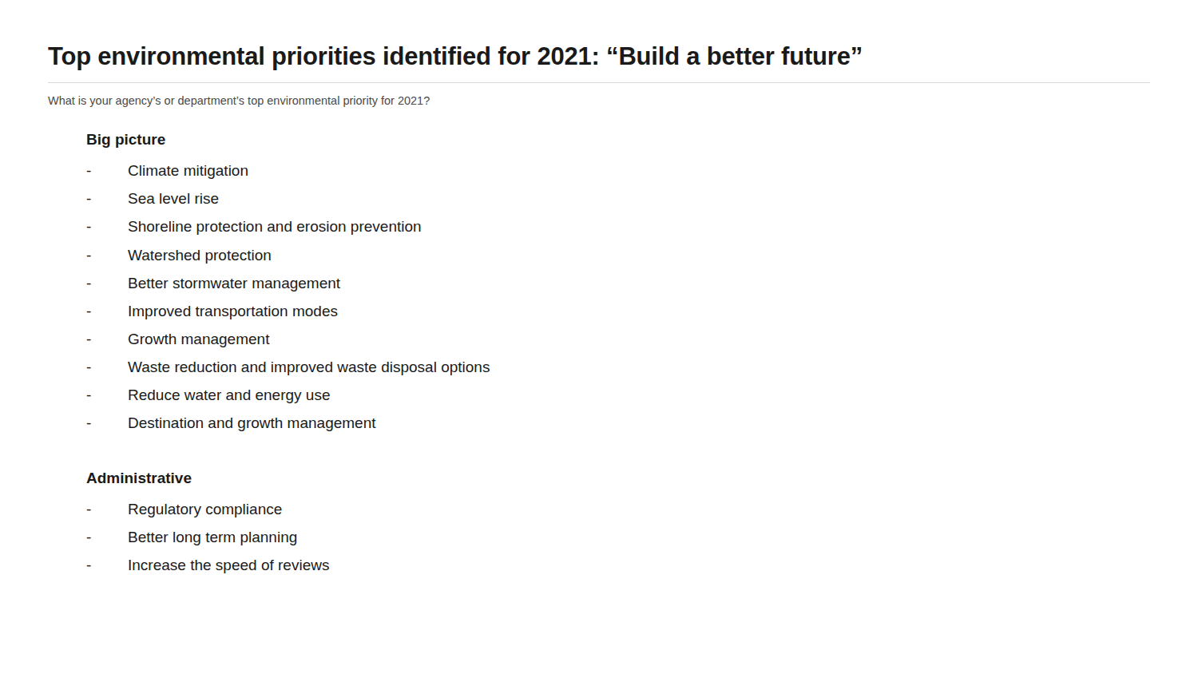Top environmental priorities identified for 2021: “Build a better future”
What is your agency’s or department’s top environmental priority for 2021?
Big picture
Climate mitigation
Sea level rise
Shoreline protection and erosion prevention
Watershed protection
Better stormwater management
Improved transportation modes
Growth management
Waste reduction and improved waste disposal options
Reduce water and energy use
Destination and growth management
Administrative
Regulatory compliance
Better long term planning
Increase the speed of reviews